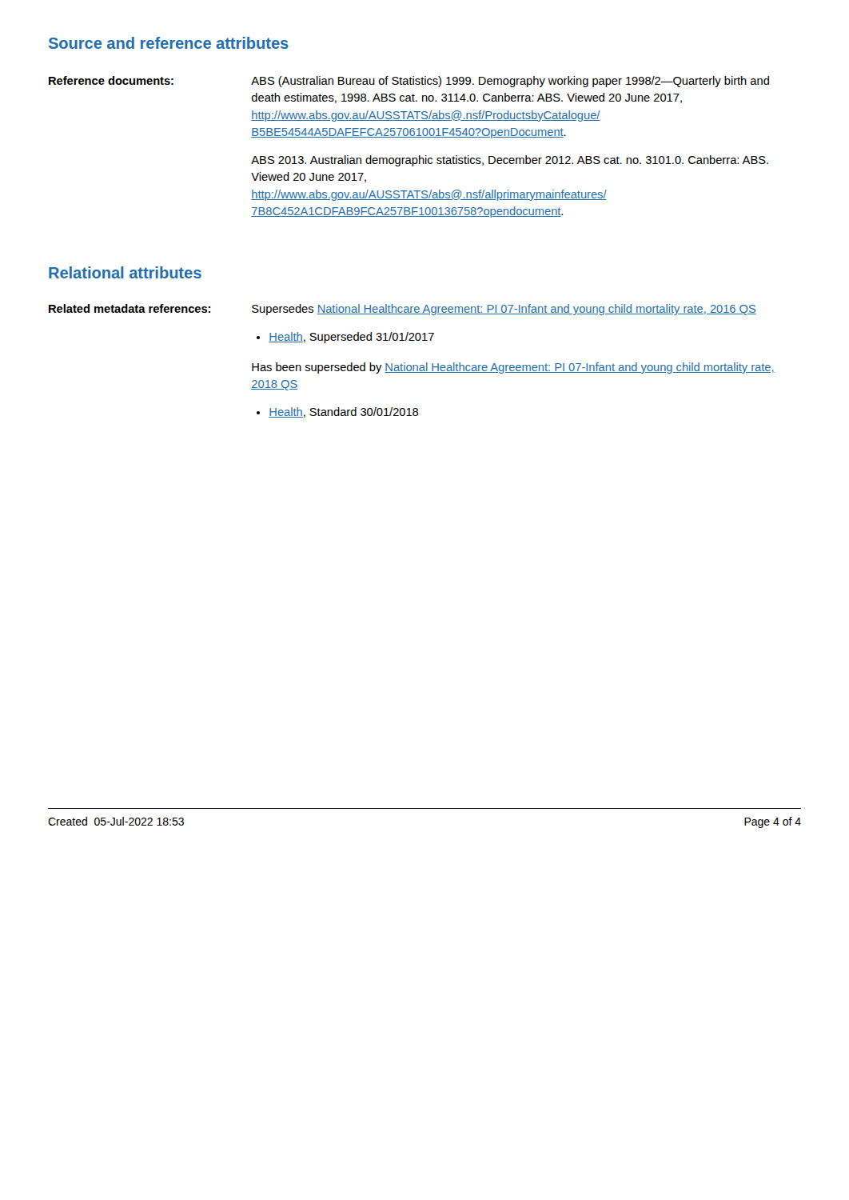Source and reference attributes
| Reference documents: | ABS (Australian Bureau of Statistics) 1999. Demography working paper 1998/2—Quarterly birth and death estimates, 1998. ABS cat. no. 3114.0. Canberra: ABS. Viewed 20 June 2017, http://www.abs.gov.au/AUSSTATS/abs@.nsf/ProductsbyCatalogue/ B5BE54544A5DAFEFCA257061001F4540?OpenDocument . ABS 2013. Australian demographic statistics, December 2012. ABS cat. no. 3101.0. Canberra: ABS. Viewed 20 June 2017, http://www.abs.gov.au/AUSSTATS/abs@.nsf/allprimarymainfeatures/ 7B8C452A1CDFAB9FCA257BF100136758?opendocument . |
Relational attributes
| Related metadata references: | Supersedes National Healthcare Agreement: PI 07-Infant and young child mortality rate, 2016 QS Health , Superseded 31/01/2017 Has been superseded by National Healthcare Agreement: PI 07-Infant and young child mortality rate, 2018 QS Health , Standard 30/01/2018 |
Created 05-Jul-2022 18:53 Page 4 of 4